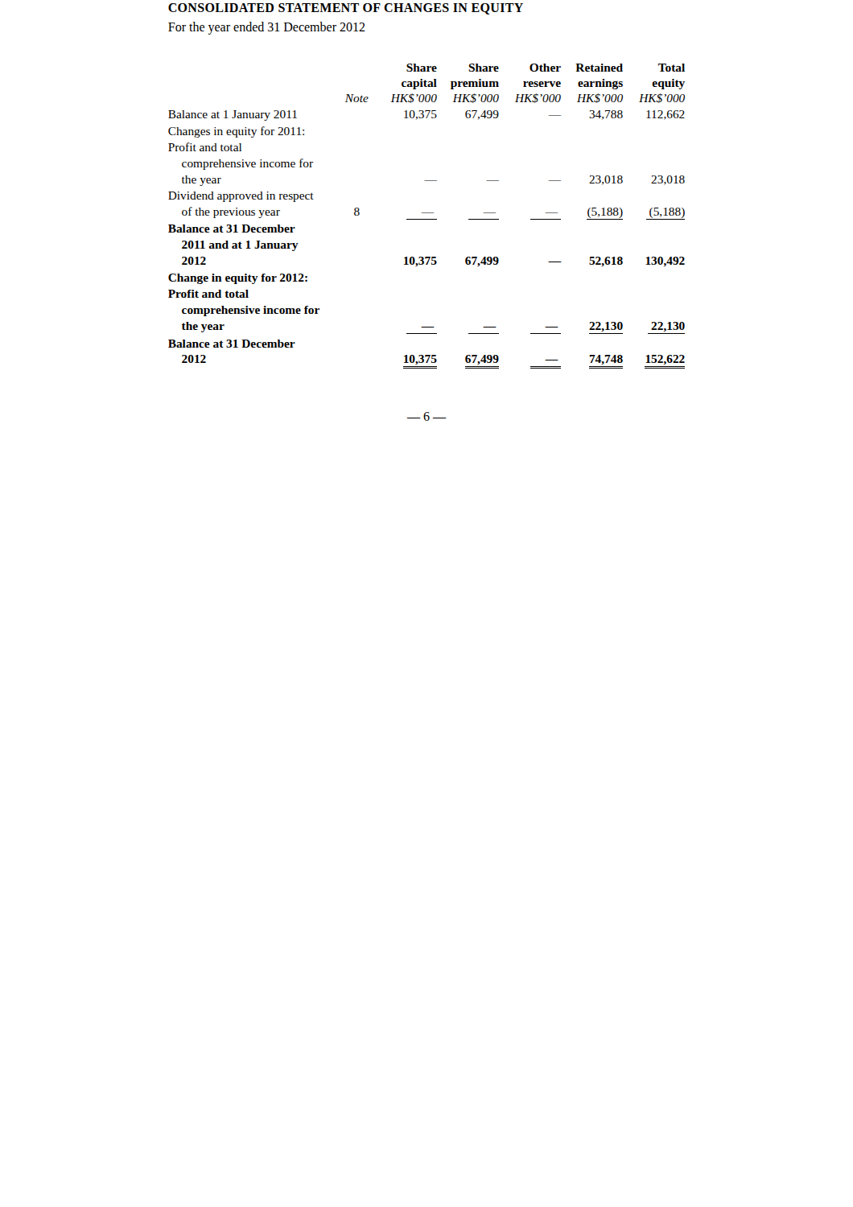Consolidated Statement of Changes in Equity
For the year ended 31 December 2012
| | | Share capital | Share premium | Other reserve | Retained earnings | Total equity |
| --- | --- | --- | --- | --- | --- | --- |
| | Note | HK$’000 | HK$’000 | HK$’000 | HK$’000 | HK$’000 |
| Balance at 1 January 2011 | | 10,375 | 67,499 | — | 34,788 | 112,662 |
| Changes in equity for 2011: | | | | | | |
| Profit and total | | | | | | |
| comprehensive income for | | | | | | |
| the year | | — | — | — | 23,018 | 23,018 |
| Dividend approved in respect | | | | | | |
| of the previous year | 8 | — | — | — | (5,188) | (5,188) |
| Balance at 31 December | | | | | | |
| 2011 and at 1 January | | | | | | |
| 2012 | | 10,375 | 67,499 | — | 52,618 | 130,492 |
| Change in equity for 2012: | | | | | | |
| Profit and total | | | | | | |
| comprehensive income for | | | | | | |
| the year | | — | — | — | 22,130 | 22,130 |
| Balance at 31 December | | | | | | |
| 2012 | | 10,375 | 67,499 | — | 74,748 | 152,622 |
— 6 —